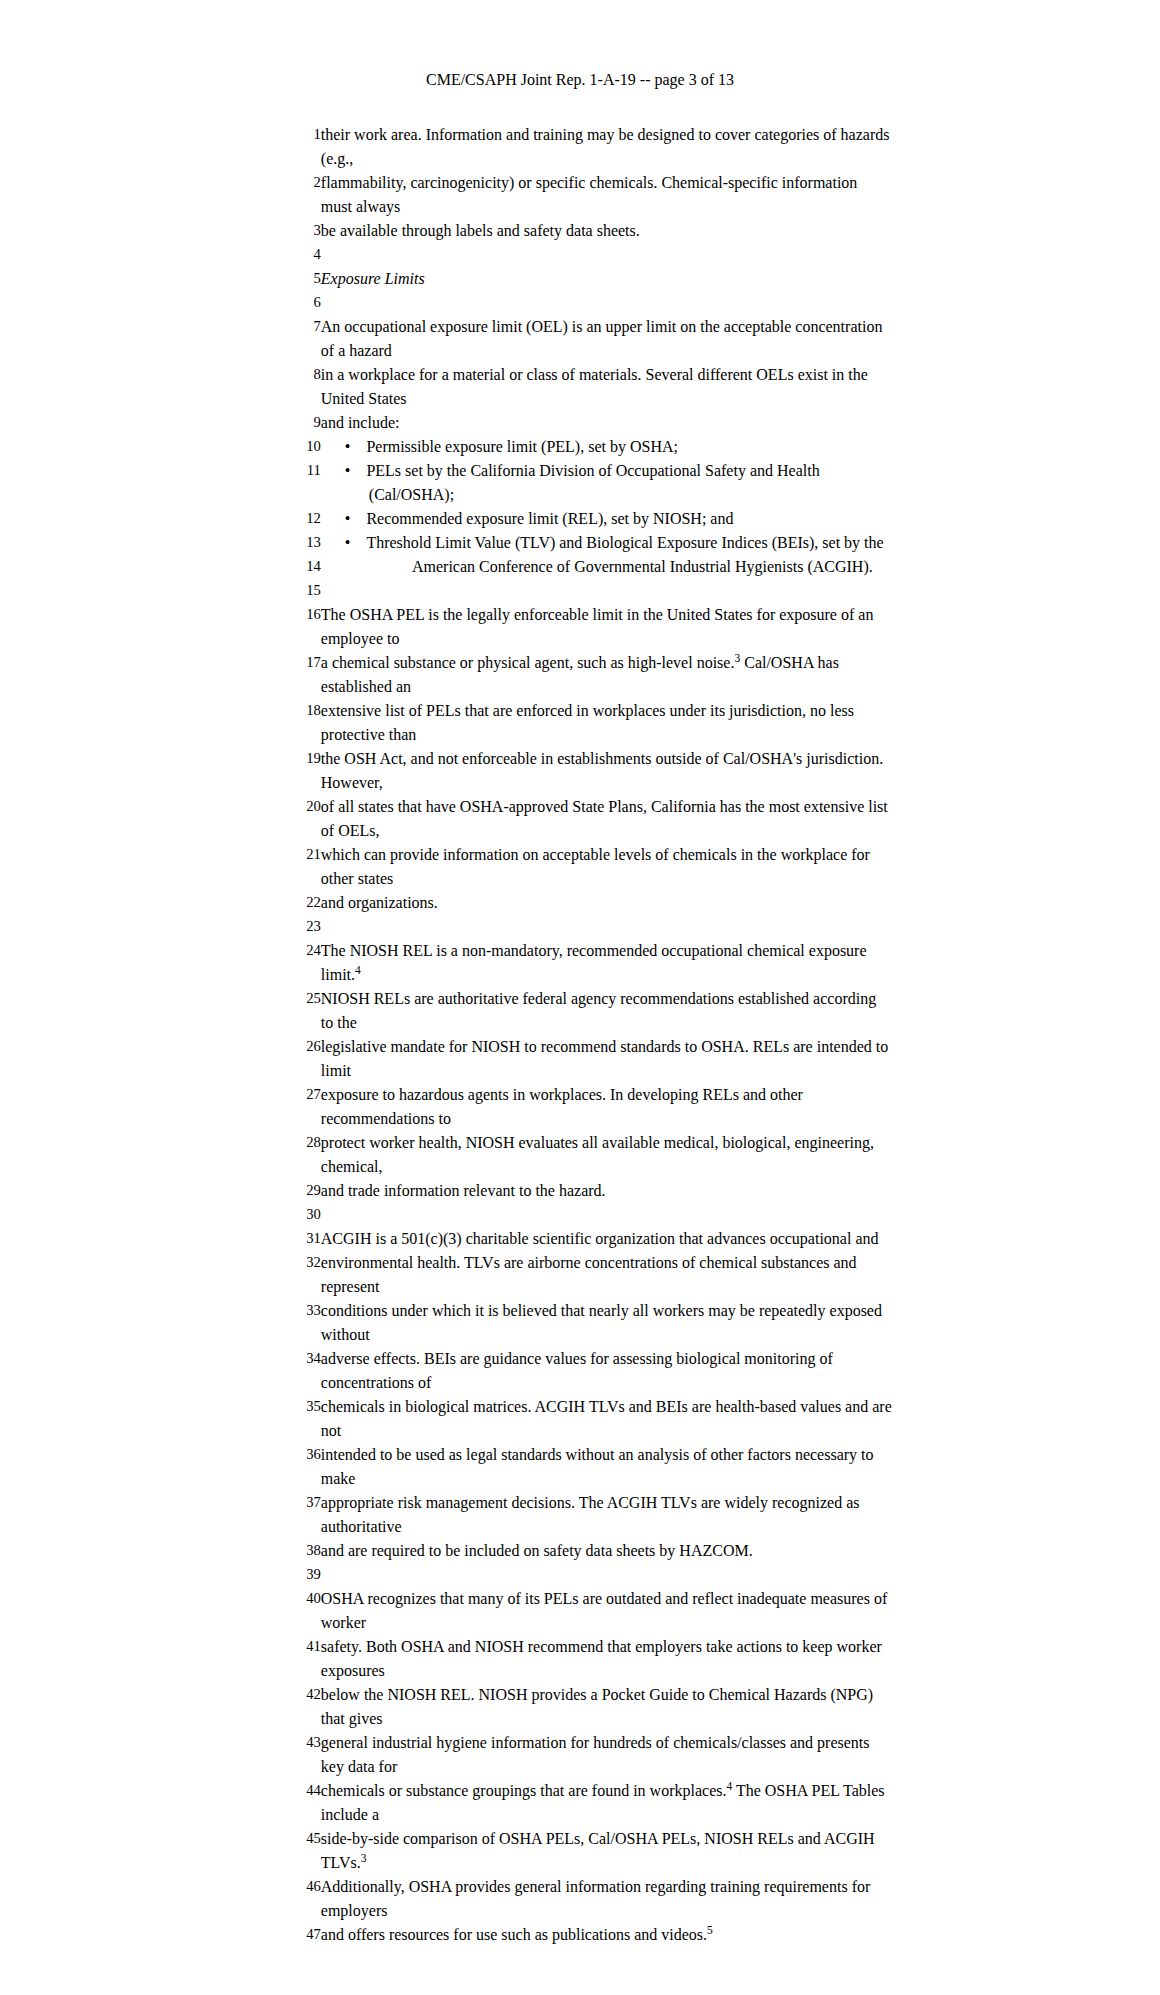CME/CSAPH Joint Rep. 1-A-19 -- page 3 of 13
| 1 | their work area. Information and training may be designed to cover categories of hazards (e.g., |
| 2 | flammability, carcinogenicity) or specific chemicals. Chemical-specific information must always |
| 3 | be available through labels and safety data sheets. |
| 4 | |
| 5 | Exposure Limits |
| 6 | |
| 7 | An occupational exposure limit (OEL) is an upper limit on the acceptable concentration of a hazard |
| 8 | in a workplace for a material or class of materials. Several different OELs exist in the United States |
| 9 | and include: |
| 10 | • Permissible exposure limit (PEL), set by OSHA; |
| 11 | • PELs set by the California Division of Occupational Safety and Health (Cal/OSHA); |
| 12 | • Recommended exposure limit (REL), set by NIOSH; and |
| 13 | • Threshold Limit Value (TLV) and Biological Exposure Indices (BEIs), set by the |
| 14 | American Conference of Governmental Industrial Hygienists (ACGIH). |
| 15 | |
| 16 | The OSHA PEL is the legally enforceable limit in the United States for exposure of an employee to |
| 17 | a chemical substance or physical agent, such as high-level noise. 3 Cal/OSHA has established an |
| 18 | extensive list of PELs that are enforced in workplaces under its jurisdiction, no less protective than |
| 19 | the OSH Act, and not enforceable in establishments outside of Cal/OSHA's jurisdiction. However, |
| 20 | of all states that have OSHA-approved State Plans, California has the most extensive list of OELs, |
| 21 | which can provide information on acceptable levels of chemicals in the workplace for other states |
| 22 | and organizations. |
| 23 | |
| 24 | The NIOSH REL is a non-mandatory, recommended occupational chemical exposure limit. 4 |
| 25 | NIOSH RELs are authoritative federal agency recommendations established according to the |
| 26 | legislative mandate for NIOSH to recommend standards to OSHA. RELs are intended to limit |
| 27 | exposure to hazardous agents in workplaces. In developing RELs and other recommendations to |
| 28 | protect worker health, NIOSH evaluates all available medical, biological, engineering, chemical, |
| 29 | and trade information relevant to the hazard. |
| 30 | |
| 31 | ACGIH is a 501(c)(3) charitable scientific organization that advances occupational and |
| 32 | environmental health. TLVs are airborne concentrations of chemical substances and represent |
| 33 | conditions under which it is believed that nearly all workers may be repeatedly exposed without |
| 34 | adverse effects. BEIs are guidance values for assessing biological monitoring of concentrations of |
| 35 | chemicals in biological matrices. ACGIH TLVs and BEIs are health-based values and are not |
| 36 | intended to be used as legal standards without an analysis of other factors necessary to make |
| 37 | appropriate risk management decisions. The ACGIH TLVs are widely recognized as authoritative |
| 38 | and are required to be included on safety data sheets by HAZCOM. |
| 39 | |
| 40 | OSHA recognizes that many of its PELs are outdated and reflect inadequate measures of worker |
| 41 | safety. Both OSHA and NIOSH recommend that employers take actions to keep worker exposures |
| 42 | below the NIOSH REL. NIOSH provides a Pocket Guide to Chemical Hazards (NPG) that gives |
| 43 | general industrial hygiene information for hundreds of chemicals/classes and presents key data for |
| 44 | chemicals or substance groupings that are found in workplaces. 4 The OSHA PEL Tables include a |
| 45 | side-by-side comparison of OSHA PELs, Cal/OSHA PELs, NIOSH RELs and ACGIH TLVs. 3 |
| 46 | Additionally, OSHA provides general information regarding training requirements for employers |
| 47 | and offers resources for use such as publications and videos. 5 |